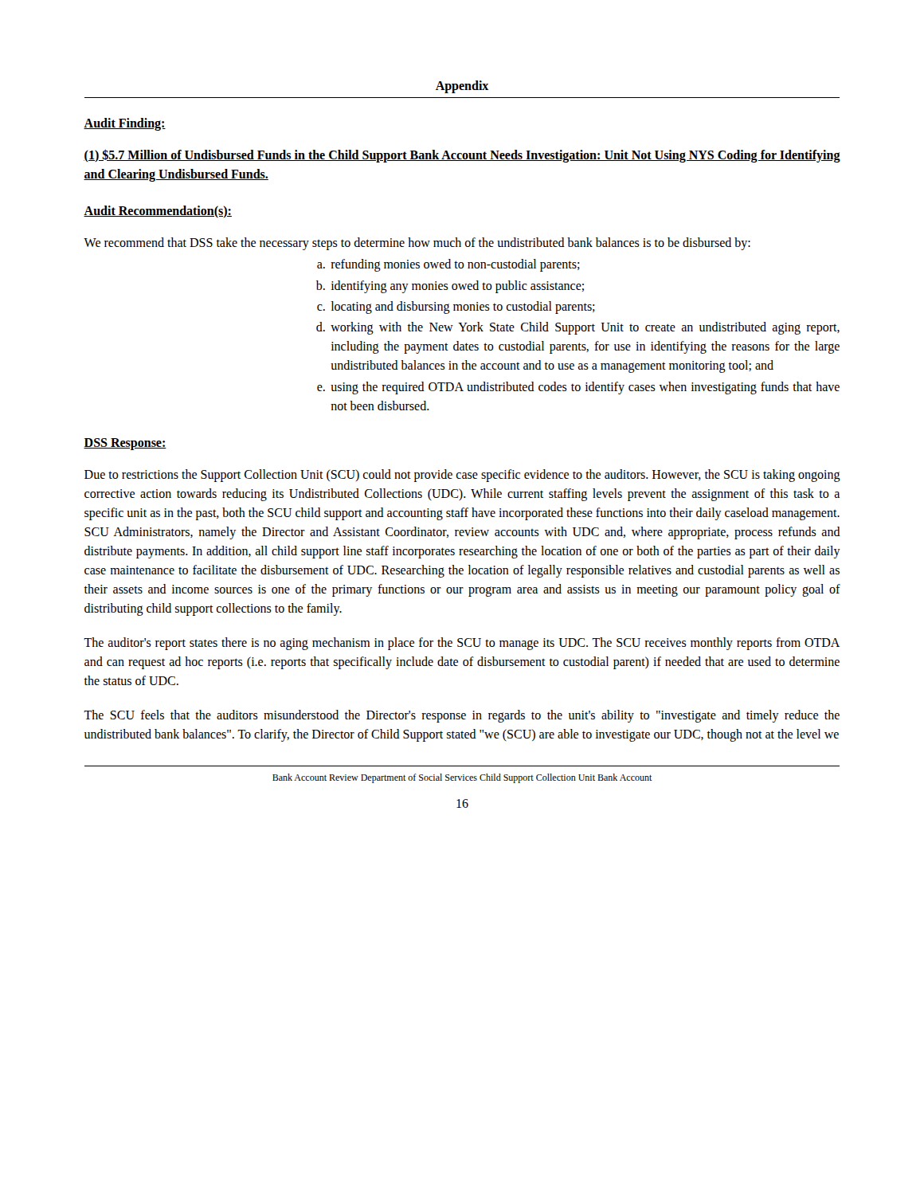Appendix
Audit Finding:
(1) $5.7 Million of Undisbursed Funds in the Child Support Bank Account Needs Investigation: Unit Not Using NYS Coding for Identifying and Clearing Undisbursed Funds.
Audit Recommendation(s):
We recommend that DSS take the necessary steps to determine how much of the undistributed bank balances is to be disbursed by:
refunding monies owed to non-custodial parents;
identifying any monies owed to public assistance;
locating and disbursing monies to custodial parents;
working with the New York State Child Support Unit to create an undistributed aging report, including the payment dates to custodial parents, for use in identifying the reasons for the large undistributed balances in the account and to use as a management monitoring tool; and
using the required OTDA undistributed codes to identify cases when investigating funds that have not been disbursed.
DSS Response:
Due to restrictions the Support Collection Unit (SCU) could not provide case specific evidence to the auditors. However, the SCU is taking ongoing corrective action towards reducing its Undistributed Collections (UDC). While current staffing levels prevent the assignment of this task to a specific unit as in the past, both the SCU child support and accounting staff have incorporated these functions into their daily caseload management. SCU Administrators, namely the Director and Assistant Coordinator, review accounts with UDC and, where appropriate, process refunds and distribute payments. In addition, all child support line staff incorporates researching the location of one or both of the parties as part of their daily case maintenance to facilitate the disbursement of UDC. Researching the location of legally responsible relatives and custodial parents as well as their assets and income sources is one of the primary functions or our program area and assists us in meeting our paramount policy goal of distributing child support collections to the family.
The auditor's report states there is no aging mechanism in place for the SCU to manage its UDC. The SCU receives monthly reports from OTDA and can request ad hoc reports (i.e. reports that specifically include date of disbursement to custodial parent) if needed that are used to determine the status of UDC.
The SCU feels that the auditors misunderstood the Director's response in regards to the unit's ability to "investigate and timely reduce the undistributed bank balances". To clarify, the Director of Child Support stated "we (SCU) are able to investigate our UDC, though not at the level we
Bank Account Review Department of Social Services Child Support Collection Unit Bank Account
16